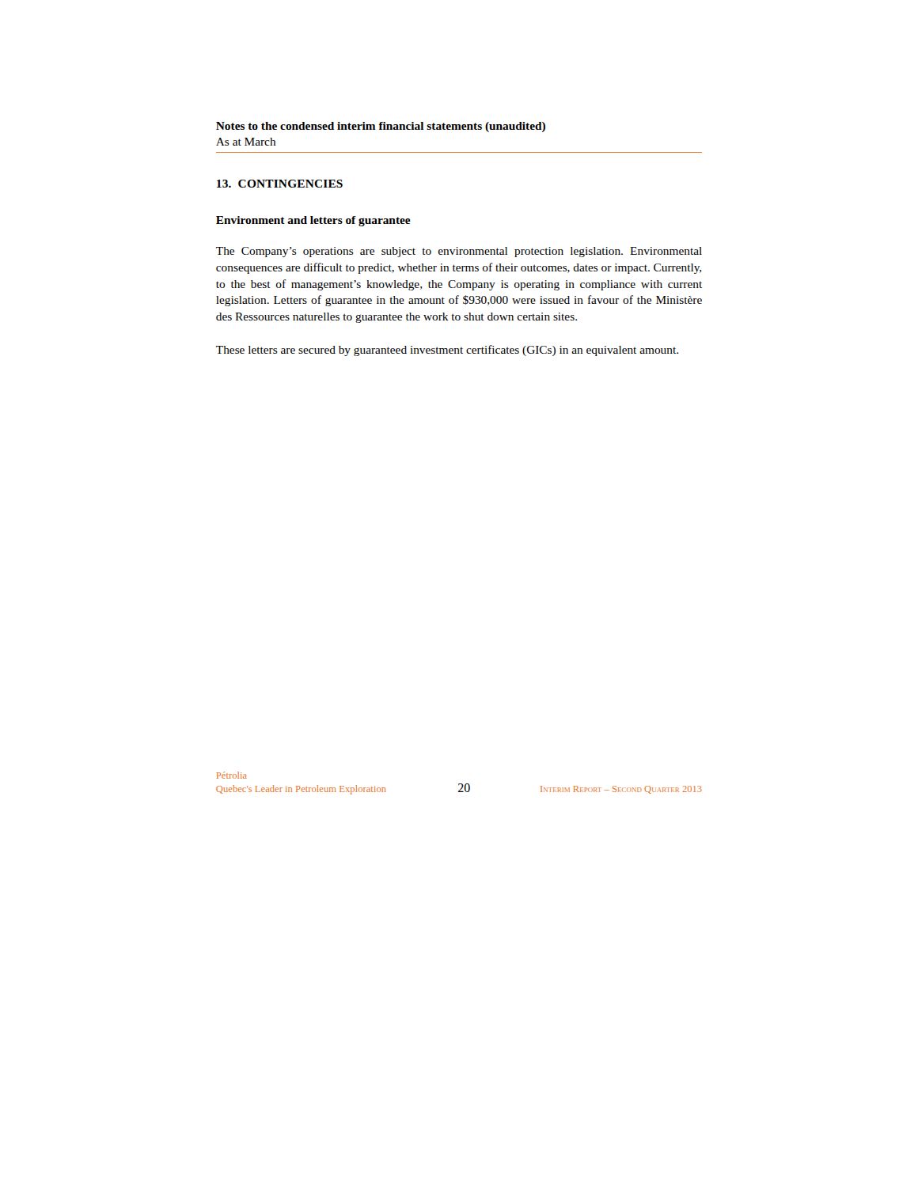Notes to the condensed interim financial statements (unaudited)
As at March
13. CONTINGENCIES
Environment and letters of guarantee
The Company’s operations are subject to environmental protection legislation. Environmental consequences are difficult to predict, whether in terms of their outcomes, dates or impact. Currently, to the best of management’s knowledge, the Company is operating in compliance with current legislation. Letters of guarantee in the amount of $930,000 were issued in favour of the Ministère des Ressources naturelles to guarantee the work to shut down certain sites.
These letters are secured by guaranteed investment certificates (GICs) in an equivalent amount.
| Pétrolia | 20 | |
| Quebec's Leader in Petroleum Exploration | Interim Report – Second Quarter 2013 |